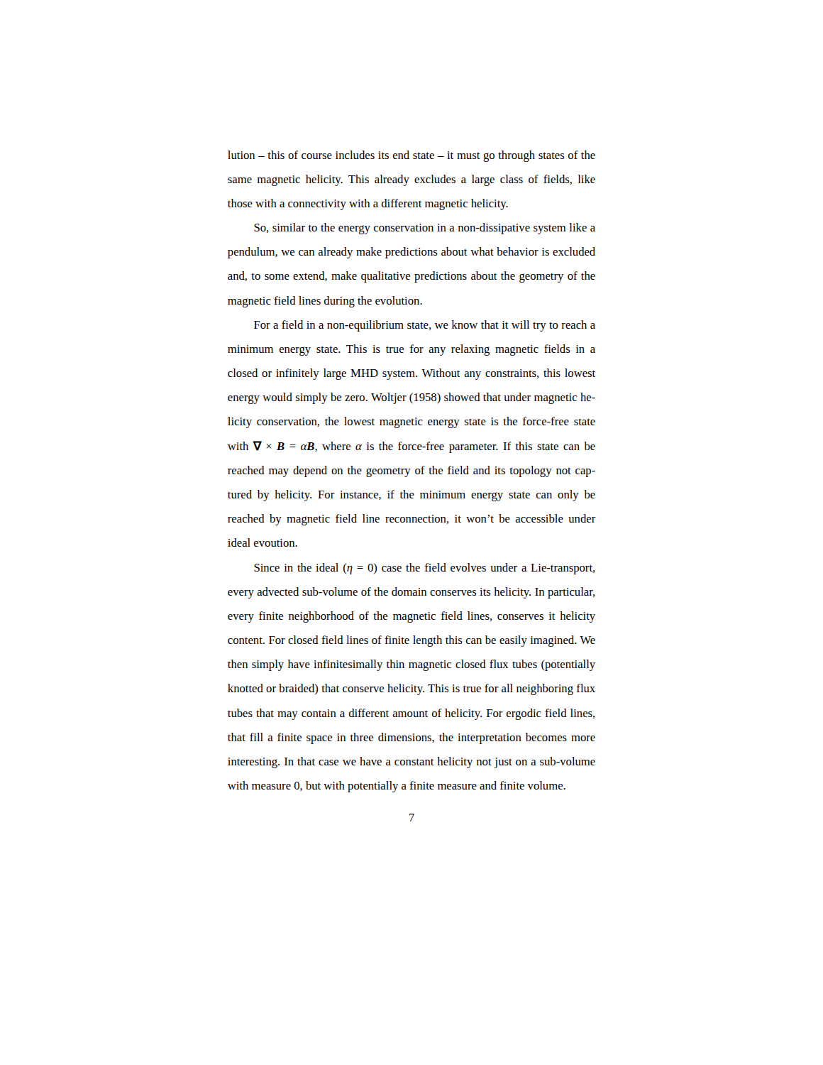lution – this of course includes its end state – it must go through states of the same magnetic helicity. This already excludes a large class of fields, like those with a connectivity with a different magnetic helicity.
So, similar to the energy conservation in a non-dissipative system like a pendulum, we can already make predictions about what behavior is excluded and, to some extend, make qualitative predictions about the geometry of the magnetic field lines during the evolution.
For a field in a non-equilibrium state, we know that it will try to reach a minimum energy state. This is true for any relaxing magnetic fields in a closed or infinitely large MHD system. Without any constraints, this lowest energy would simply be zero. Woltjer (1958) showed that under magnetic helicity conservation, the lowest magnetic energy state is the force-free state with ∇ × B = αB, where α is the force-free parameter. If this state can be reached may depend on the geometry of the field and its topology not captured by helicity. For instance, if the minimum energy state can only be reached by magnetic field line reconnection, it won’t be accessible under ideal evoution.
Since in the ideal (η = 0) case the field evolves under a Lie-transport, every advected sub-volume of the domain conserves its helicity. In particular, every finite neighborhood of the magnetic field lines, conserves it helicity content. For closed field lines of finite length this can be easily imagined. We then simply have infinitesimally thin magnetic closed flux tubes (potentially knotted or braided) that conserve helicity. This is true for all neighboring flux tubes that may contain a different amount of helicity. For ergodic field lines, that fill a finite space in three dimensions, the interpretation becomes more interesting. In that case we have a constant helicity not just on a sub-volume with measure 0, but with potentially a finite measure and finite volume.
7